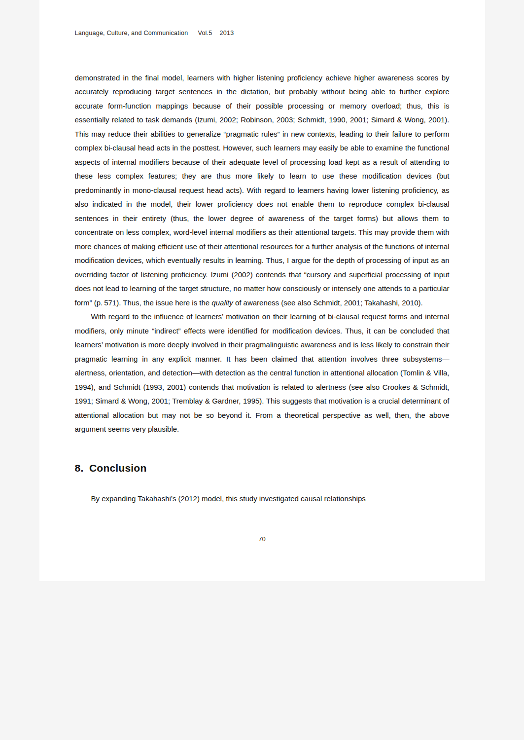Language, Culture, and CommunicationVol.52013
demonstrated in the final model, learners with higher listening proficiency achieve higher awareness scores by accurately reproducing target sentences in the dictation, but probably without being able to further explore accurate form-function mappings because of their possible processing or memory overload; thus, this is essentially related to task demands (Izumi, 2002; Robinson, 2003; Schmidt, 1990, 2001; Simard & Wong, 2001). This may reduce their abilities to generalize “pragmatic rules” in new contexts, leading to their failure to perform complex bi-clausal head acts in the posttest. However, such learners may easily be able to examine the functional aspects of internal modifiers because of their adequate level of processing load kept as a result of attending to these less complex features; they are thus more likely to learn to use these modification devices (but predominantly in mono-clausal request head acts). With regard to learners having lower listening proficiency, as also indicated in the model, their lower proficiency does not enable them to reproduce complex bi-clausal sentences in their entirety (thus, the lower degree of awareness of the target forms) but allows them to concentrate on less complex, word-level internal modifiers as their attentional targets. This may provide them with more chances of making efficient use of their attentional resources for a further analysis of the functions of internal modification devices, which eventually results in learning. Thus, I argue for the depth of processing of input as an overriding factor of listening proficiency. Izumi (2002) contends that “cursory and superficial processing of input does not lead to learning of the target structure, no matter how consciously or intensely one attends to a particular form” (p. 571). Thus, the issue here is the quality of awareness (see also Schmidt, 2001; Takahashi, 2010).
With regard to the influence of learners’ motivation on their learning of bi-clausal request forms and internal modifiers, only minute “indirect” effects were identified for modification devices. Thus, it can be concluded that learners’ motivation is more deeply involved in their pragmalinguistic awareness and is less likely to constrain their pragmatic learning in any explicit manner. It has been claimed that attention involves three subsystems—alertness, orientation, and detection—with detection as the central function in attentional allocation (Tomlin & Villa, 1994), and Schmidt (1993, 2001) contends that motivation is related to alertness (see also Crookes & Schmidt, 1991; Simard & Wong, 2001; Tremblay & Gardner, 1995). This suggests that motivation is a crucial determinant of attentional allocation but may not be so beyond it. From a theoretical perspective as well, then, the above argument seems very plausible.
8. Conclusion
By expanding Takahashi’s (2012) model, this study investigated causal relationships
70